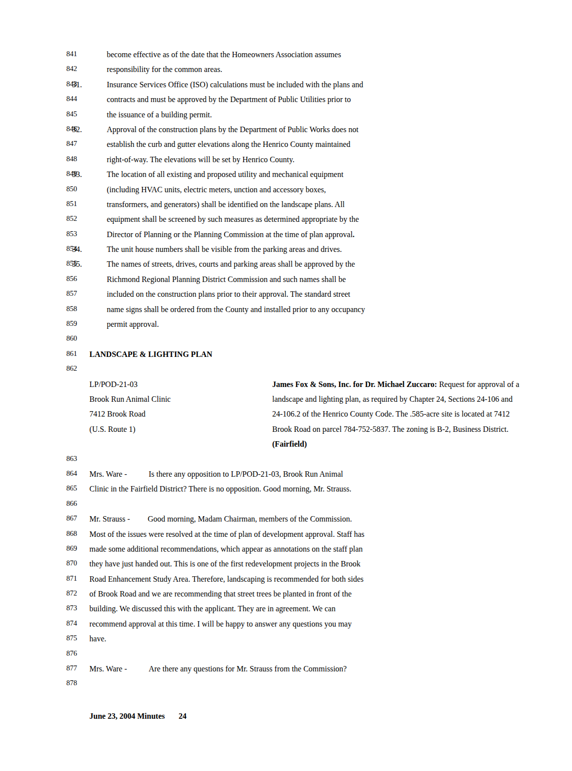841 become effective as of the date that the Homeowners Association assumes
842 responsibility for the common areas.
84331. Insurance Services Office (ISO) calculations must be included with the plans and
844 contracts and must be approved by the Department of Public Utilities prior to
845 the issuance of a building permit.
84632. Approval of the construction plans by the Department of Public Works does not
847 establish the curb and gutter elevations along the Henrico County maintained
848 right-of-way. The elevations will be set by Henrico County.
84933. The location of all existing and proposed utility and mechanical equipment
850(including HVAC units, electric meters, unction and accessory boxes,
851 transformers, and generators) shall be identified on the landscape plans. All
852 equipment shall be screened by such measures as determined appropriate by the
853 Director of Planning or the Planning Commission at the time of plan approval.
85434. The unit house numbers shall be visible from the parking areas and drives.
85535. The names of streets, drives, courts and parking areas shall be approved by the
856 Richmond Regional Planning District Commission and such names shall be
857 included on the construction plans prior to their approval. The standard street
858 name signs shall be ordered from the County and installed prior to any occupancy
859 permit approval.
860
861
LANDSCAPE & LIGHTING PLAN
862
| LP/POD-21-03 Brook Run Animal Clinic 7412 Brook Road (U.S. Route 1) | James Fox & Sons, Inc. for Dr. Michael Zuccaro: Request for approval of a landscape and lighting plan, as required by Chapter 24, Sections 24-106 and 24-106.2 of the Henrico County Code. The .585-acre site is located at 7412 Brook Road on parcel 784-752-5837. The zoning is B-2, Business District. (Fairfield) |
863
864 Mrs. Ware - Is there any opposition to LP/POD-21-03, Brook Run Animal
865 Clinic in the Fairfield District? There is no opposition. Good morning, Mr. Strauss.
866
867 Mr. Strauss - Good morning, Madam Chairman, members of the Commission.
868 Most of the issues were resolved at the time of plan of development approval. Staff has
869 made some additional recommendations, which appear as annotations on the staff plan
870 they have just handed out. This is one of the first redevelopment projects in the Brook
871 Road Enhancement Study Area. Therefore, landscaping is recommended for both sides
872 of Brook Road and we are recommending that street trees be planted in front of the
873 building. We discussed this with the applicant. They are in agreement. We can
874 recommend approval at this time. I will be happy to answer any questions you may
875 have.
876
877 Mrs. Ware - Are there any questions for Mr. Strauss from the Commission?
878
June 23, 2004 Minutes 24